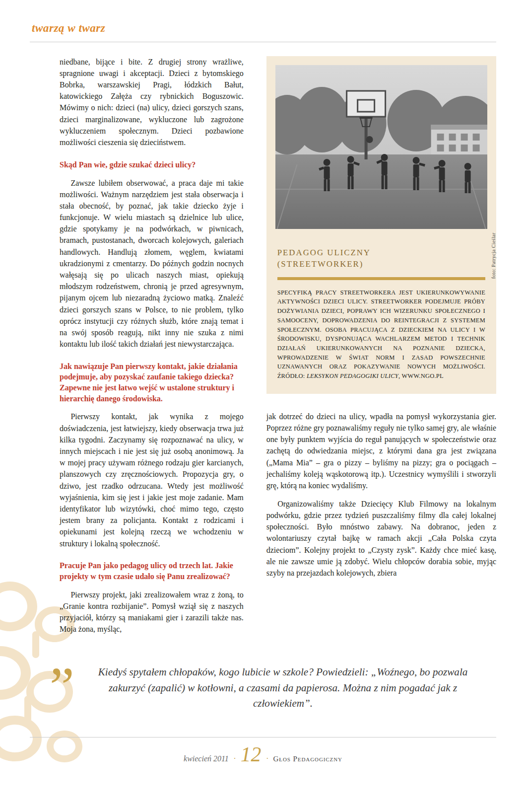twarzą w twarz
niedbane, bijące i bite. Z drugiej strony wrażliwe, spragnione uwagi i akceptacji. Dzieci z bytomskiego Bobrka, warszawskiej Pragi, łódzkich Bałut, katowickiego Załęża czy rybnickich Boguszowic. Mówimy o nich: dzieci (na) ulicy, dzieci gorszych szans, dzieci marginalizowane, wykluczone lub zagrożone wykluczeniem społecznym. Dzieci pozbawione możliwości cieszenia się dzieciństwem.
Skąd Pan wie, gdzie szukać dzieci ulicy?
Zawsze lubiłem obserwować, a praca daje mi takie możliwości. Ważnym narzędziem jest stała obserwacja i stała obecność, by poznać, jak takie dziecko żyje i funkcjonuje. W wielu miastach są dzielnice lub ulice, gdzie spotykamy je na podwórkach, w piwnicach, bramach, pustostanach, dworcach kolejowych, galeriach handlowych. Handlują złomem, węglem, kwiatami ukradzionymi z cmentarzy. Do późnych godzin nocnych wałęsają się po ulicach naszych miast, opiekują młodszym rodzeństwem, chronią je przed agresywnym, pijanym ojcem lub niezaradną życiowo matką. Znaleźć dzieci gorszych szans w Polsce, to nie problem, tylko oprócz instytucji czy różnych służb, które znają temat i na swój sposób reagują, nikt inny nie szuka z nimi kontaktu lub ilość takich działań jest niewystarczająca.
Jak nawiązuje Pan pierwszy kontakt, jakie działania podejmuje, aby pozyskać zaufanie takiego dziecka? Zapewne nie jest łatwo wejść w ustalone struktury i hierarchię danego środowiska.
Pierwszy kontakt, jak wynika z mojego doświadczenia, jest łatwiejszy, kiedy obserwacja trwa już kilka tygodni. Zaczynamy się rozpoznawać na ulicy, w innych miejscach i nie jest się już osobą anonimową. Ja w mojej pracy używam różnego rodzaju gier karcianych, planszowych czy zręcznościowych. Propozycja gry, o dziwo, jest rzadko odrzucana. Wtedy jest możliwość wyjaśnienia, kim się jest i jakie jest moje zadanie. Mam identyfikator lub wizytówki, choć mimo tego, często jestem brany za policjanta. Kontakt z rodzicami i opiekunami jest kolejną rzeczą we wchodzeniu w struktury i lokalną społeczność.
Pracuje Pan jako pedagog ulicy od trzech lat. Jakie projekty w tym czasie udało się Panu zrealizować?
Pierwszy projekt, jaki zrealizowałem wraz z żoną, to „Granie kontra rozbijanie”. Pomysł wziął się z naszych przyjaciół, którzy są maniakami gier i zarazili także nas. Moja żona, myśląc,
foto: Patrycja Cieślar
Pedagog uliczny
(streetworker)
Specyfiką pracy streetworkera jest ukierunkowywanie aktywności dzieci ulicy. Streetworker podejmuje próby dożywiania dzieci, poprawy ich wizerunku społecznego i samooceny, doprowadzenia do reintegracji z systemem społecznym. Osoba pracująca z dzieckiem na ulicy i w środowisku, dysponująca wachlarzem metod i technik działań ukierunkowanych na poznanie dziecka, wprowadzenie w świat norm i zasad powszechnie uznawanych oraz pokazywanie nowych możliwości. Źródło: Leksykon pedagogiki ulicy, www.ngo.pl
jak dotrzeć do dzieci na ulicy, wpadła na pomysł wykorzystania gier. Poprzez różne gry poznawaliśmy reguły nie tylko samej gry, ale właśnie one były punktem wyjścia do reguł panujących w społeczeństwie oraz zachętą do odwiedzania miejsc, z którymi dana gra jest związana („Mama Mia” – gra o pizzy – byliśmy na pizzy; gra o pociągach – jechaliśmy koleją wąskotorową itp.). Uczestnicy wymyślili i stworzyli grę, którą na koniec wydaliśmy.
Organizowaliśmy także Dziecięcy Klub Filmowy na lokalnym podwórku, gdzie przez tydzień puszczaliśmy filmy dla całej lokalnej społeczności. Było mnóstwo zabawy. Na dobranoc, jeden z wolontariuszy czytał bajkę w ramach akcji „Cała Polska czyta dzieciom”. Kolejny projekt to „Czysty zysk”. Każdy chce mieć kasę, ale nie zawsze umie ją zdobyć. Wielu chłopców dorabia sobie, myjąc szyby na przejazdach kolejowych, zbiera
”
Kiedyś spytałem chłopaków, kogo lubicie w szkole? Powiedzieli: „Woźnego, bo pozwala zakurzyć (zapalić) w kotłowni, a czasami da papierosa. Można z nim pogadać jak z człowiekiem”.
kwiecień 2011 · 12 · Głos Pedagogiczny